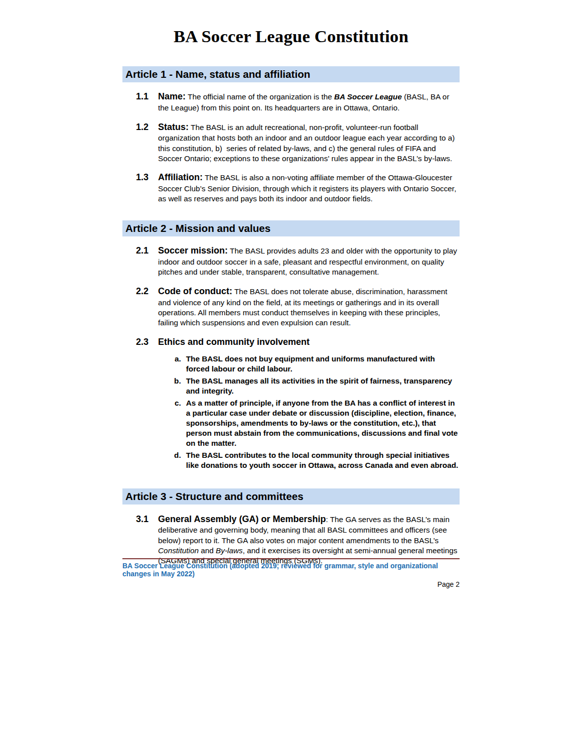BA Soccer League Constitution
Article 1 - Name, status and affiliation
1.1
Name: The official name of the organization is the BA Soccer League (BASL, BA or the League) from this point on. Its headquarters are in Ottawa, Ontario.
1.2
Status: The BASL is an adult recreational, non-profit, volunteer-run football organization that hosts both an indoor and an outdoor league each year according to a) this constitution, b) series of related by-laws, and c) the general rules of FIFA and Soccer Ontario; exceptions to these organizations’ rules appear in the BASL’s by-laws.
1.3
Affiliation: The BASL is also a non-voting affiliate member of the Ottawa-Gloucester Soccer Club’s Senior Division, through which it registers its players with Ontario Soccer, as well as reserves and pays both its indoor and outdoor fields.
Article 2 - Mission and values
2.1
Soccer mission: The BASL provides adults 23 and older with the opportunity to play indoor and outdoor soccer in a safe, pleasant and respectful environment, on quality pitches and under stable, transparent, consultative management.
2.2
Code of conduct: The BASL does not tolerate abuse, discrimination, harassment and violence of any kind on the field, at its meetings or gatherings and in its overall operations. All members must conduct themselves in keeping with these principles, failing which suspensions and even expulsion can result.
2.3
Ethics and community involvement
The BASL does not buy equipment and uniforms manufactured with forced labour or child labour.
The BASL manages all its activities in the spirit of fairness, transparency and integrity.
As a matter of principle, if anyone from the BA has a conflict of interest in a particular case under debate or discussion (discipline, election, finance, sponsorships, amendments to by-laws or the constitution, etc.), that person must abstain from the communications, discussions and final vote on the matter.
The BASL contributes to the local community through special initiatives like donations to youth soccer in Ottawa, across Canada and even abroad.
Article 3 - Structure and committees
3.1
General Assembly (GA) or Membership: The GA serves as the BASL’s main deliberative and governing body, meaning that all BASL committees and officers (see below) report to it. The GA also votes on major content amendments to the BASL’s Constitution and By-laws, and it exercises its oversight at semi-annual general meetings (SAGMs) and special general meetings (SGMs).
BA Soccer League Constitution (adopted 2019; reviewed for grammar, style and organizational changes in May 2022)
Page 2